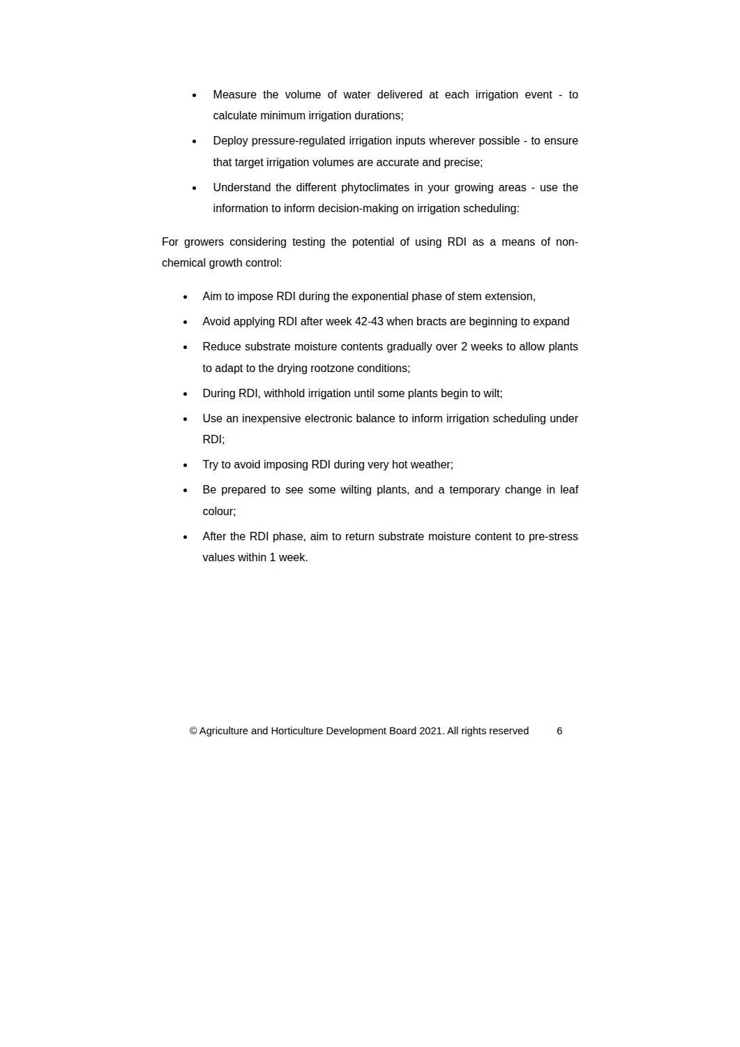Measure the volume of water delivered at each irrigation event - to calculate minimum irrigation durations;
Deploy pressure-regulated irrigation inputs wherever possible - to ensure that target irrigation volumes are accurate and precise;
Understand the different phytoclimates in your growing areas - use the information to inform decision-making on irrigation scheduling:
For growers considering testing the potential of using RDI as a means of non-chemical growth control:
Aim to impose RDI during the exponential phase of stem extension,
Avoid applying RDI after week 42-43 when bracts are beginning to expand
Reduce substrate moisture contents gradually over 2 weeks to allow plants to adapt to the drying rootzone conditions;
During RDI, withhold irrigation until some plants begin to wilt;
Use an inexpensive electronic balance to inform irrigation scheduling under RDI;
Try to avoid imposing RDI during very hot weather;
Be prepared to see some wilting plants, and a temporary change in leaf colour;
After the RDI phase, aim to return substrate moisture content to pre-stress values within 1 week.
6 © Agriculture and Horticulture Development Board 2021. All rights reserved